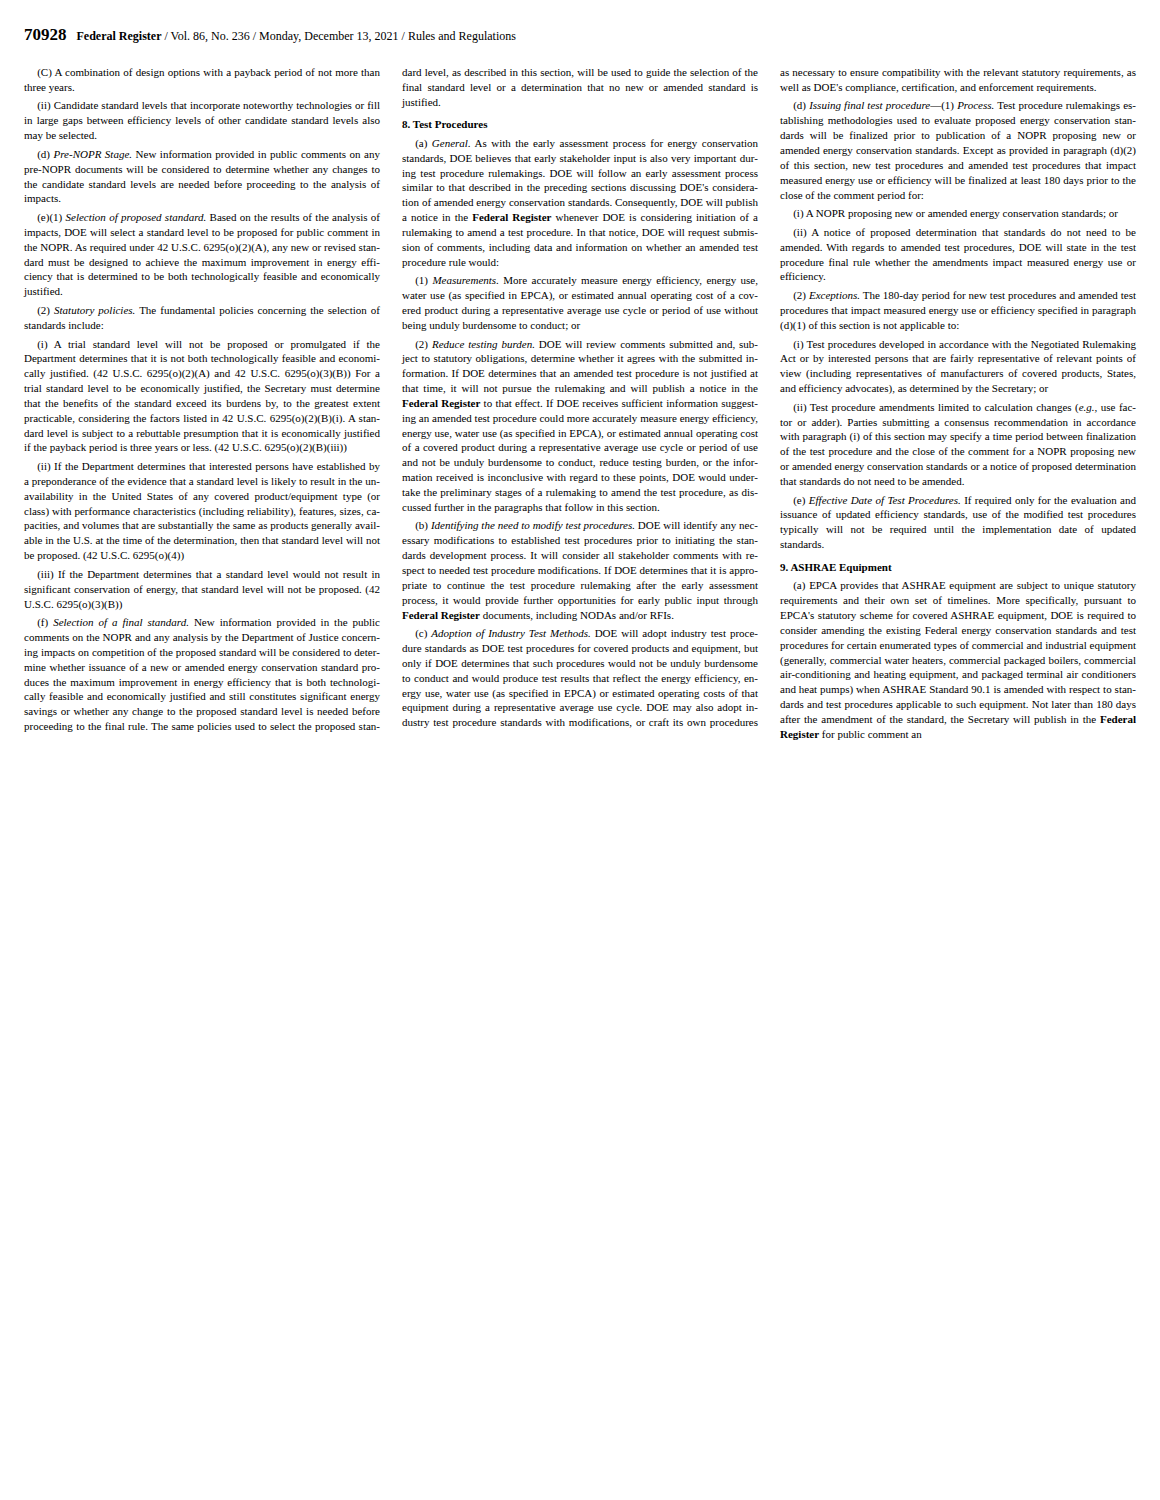70928 Federal Register / Vol. 86, No. 236 / Monday, December 13, 2021 / Rules and Regulations
(C) A combination of design options with a payback period of not more than three years.
(ii) Candidate standard levels that incorporate noteworthy technologies or fill in large gaps between efficiency levels of other candidate standard levels also may be selected.
(d) Pre-NOPR Stage. New information provided in public comments on any pre-NOPR documents will be considered to determine whether any changes to the candidate standard levels are needed before proceeding to the analysis of impacts.
(e)(1) Selection of proposed standard. Based on the results of the analysis of impacts, DOE will select a standard level to be proposed for public comment in the NOPR. As required under 42 U.S.C. 6295(o)(2)(A), any new or revised standard must be designed to achieve the maximum improvement in energy efficiency that is determined to be both technologically feasible and economically justified.
(2) Statutory policies. The fundamental policies concerning the selection of standards include:
(i) A trial standard level will not be proposed or promulgated if the Department determines that it is not both technologically feasible and economically justified. (42 U.S.C. 6295(o)(2)(A) and 42 U.S.C. 6295(o)(3)(B)) For a trial standard level to be economically justified, the Secretary must determine that the benefits of the standard exceed its burdens by, to the greatest extent practicable, considering the factors listed in 42 U.S.C. 6295(o)(2)(B)(i). A standard level is subject to a rebuttable presumption that it is economically justified if the payback period is three years or less. (42 U.S.C. 6295(o)(2)(B)(iii))
(ii) If the Department determines that interested persons have established by a preponderance of the evidence that a standard level is likely to result in the unavailability in the United States of any covered product/equipment type (or class) with performance characteristics (including reliability), features, sizes, capacities, and volumes that are substantially the same as products generally available in the U.S. at the time of the determination, then that standard level will not be proposed. (42 U.S.C. 6295(o)(4))
(iii) If the Department determines that a standard level would not result in significant conservation of energy, that standard level will not be proposed. (42 U.S.C. 6295(o)(3)(B))
(f) Selection of a final standard. New information provided in the public comments on the NOPR and any analysis by the Department of Justice concerning impacts on competition of the proposed standard will be considered to determine whether issuance of a new or amended energy conservation standard produces the maximum improvement in energy efficiency that is both technologically feasible and economically justified and still constitutes significant energy savings or whether any change to the proposed standard level is needed before proceeding to the final rule. The same policies used to select the proposed standard level, as described in this section, will be used to guide the selection of the final standard level or a determination that no new or amended standard is justified.
8. Test Procedures
(a) General. As with the early assessment process for energy conservation standards, DOE believes that early stakeholder input is also very important during test procedure rulemakings. DOE will follow an early assessment process similar to that described in the preceding sections discussing DOE's consideration of amended energy conservation standards. Consequently, DOE will publish a notice in the Federal Register whenever DOE is considering initiation of a rulemaking to amend a test procedure. In that notice, DOE will request submission of comments, including data and information on whether an amended test procedure rule would:
(1) Measurements. More accurately measure energy efficiency, energy use, water use (as specified in EPCA), or estimated annual operating cost of a covered product during a representative average use cycle or period of use without being unduly burdensome to conduct; or
(2) Reduce testing burden. DOE will review comments submitted and, subject to statutory obligations, determine whether it agrees with the submitted information. If DOE determines that an amended test procedure is not justified at that time, it will not pursue the rulemaking and will publish a notice in the Federal Register to that effect. If DOE receives sufficient information suggesting an amended test procedure could more accurately measure energy efficiency, energy use, water use (as specified in EPCA), or estimated annual operating cost of a covered product during a representative average use cycle or period of use and not be unduly burdensome to conduct, reduce testing burden, or the information received is inconclusive with regard to these points, DOE would undertake the preliminary stages of a rulemaking to amend the test procedure, as discussed further in the paragraphs that follow in this section.
(b) Identifying the need to modify test procedures. DOE will identify any necessary modifications to established test procedures prior to initiating the standards development process. It will consider all stakeholder comments with respect to needed test procedure modifications. If DOE determines that it is appropriate to continue the test procedure rulemaking after the early assessment process, it would provide further opportunities for early public input through Federal Register documents, including NODAs and/or RFIs.
(c) Adoption of Industry Test Methods. DOE will adopt industry test procedure standards as DOE test procedures for covered products and equipment, but only if DOE determines that such procedures would not be unduly burdensome to conduct and would produce test results that reflect the energy efficiency, energy use, water use (as specified in EPCA) or estimated operating costs of that equipment during a representative average use cycle. DOE may also adopt industry test procedure standards with modifications, or craft its own procedures as necessary to ensure compatibility with the relevant statutory requirements, as well as DOE's compliance, certification, and enforcement requirements.
(d) Issuing final test procedure—(1) Process. Test procedure rulemakings establishing methodologies used to evaluate proposed energy conservation standards will be finalized prior to publication of a NOPR proposing new or amended energy conservation standards. Except as provided in paragraph (d)(2) of this section, new test procedures and amended test procedures that impact measured energy use or efficiency will be finalized at least 180 days prior to the close of the comment period for:
(i) A NOPR proposing new or amended energy conservation standards; or
(ii) A notice of proposed determination that standards do not need to be amended. With regards to amended test procedures, DOE will state in the test procedure final rule whether the amendments impact measured energy use or efficiency.
(2) Exceptions. The 180-day period for new test procedures and amended test procedures that impact measured energy use or efficiency specified in paragraph (d)(1) of this section is not applicable to:
(i) Test procedures developed in accordance with the Negotiated Rulemaking Act or by interested persons that are fairly representative of relevant points of view (including representatives of manufacturers of covered products, States, and efficiency advocates), as determined by the Secretary; or
(ii) Test procedure amendments limited to calculation changes (e.g., use factor or adder). Parties submitting a consensus recommendation in accordance with paragraph (i) of this section may specify a time period between finalization of the test procedure and the close of the comment for a NOPR proposing new or amended energy conservation standards or a notice of proposed determination that standards do not need to be amended.
(e) Effective Date of Test Procedures. If required only for the evaluation and issuance of updated efficiency standards, use of the modified test procedures typically will not be required until the implementation date of updated standards.
9. ASHRAE Equipment
(a) EPCA provides that ASHRAE equipment are subject to unique statutory requirements and their own set of timelines. More specifically, pursuant to EPCA's statutory scheme for covered ASHRAE equipment, DOE is required to consider amending the existing Federal energy conservation standards and test procedures for certain enumerated types of commercial and industrial equipment (generally, commercial water heaters, commercial packaged boilers, commercial air-conditioning and heating equipment, and packaged terminal air conditioners and heat pumps) when ASHRAE Standard 90.1 is amended with respect to standards and test procedures applicable to such equipment. Not later than 180 days after the amendment of the standard, the Secretary will publish in the Federal Register for public comment an